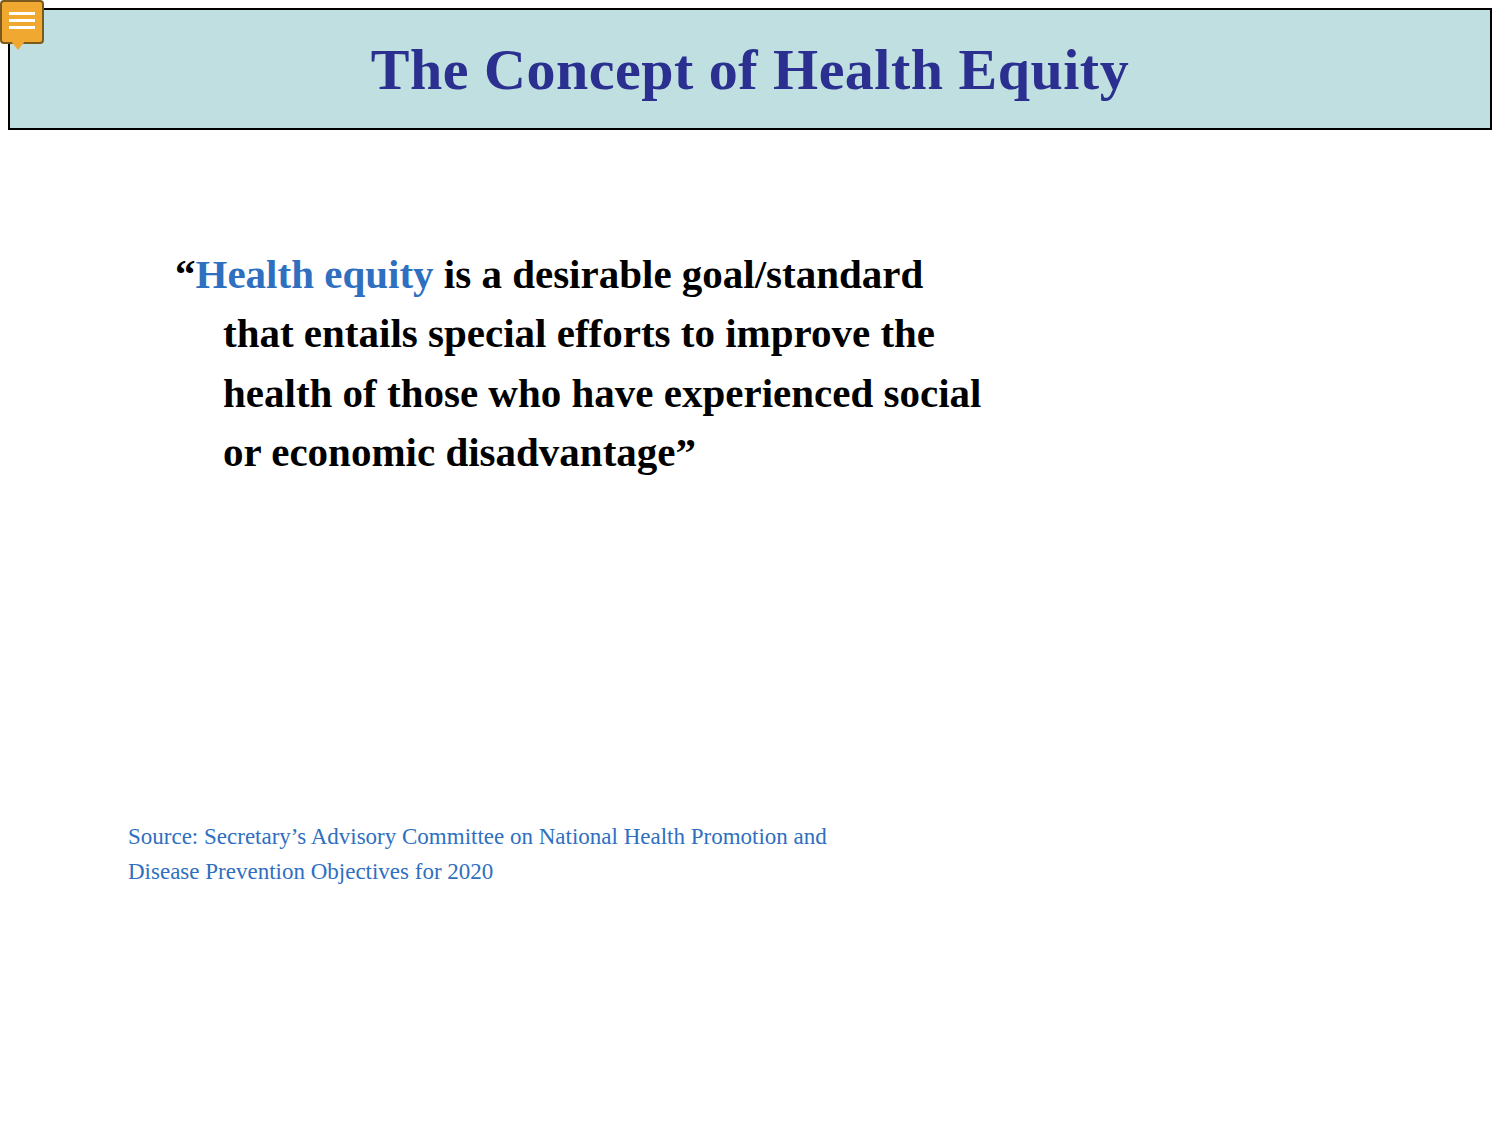The Concept of Health Equity
“Health equity is a desirable goal/standard
that entails special efforts to improve the
health of those who have experienced social
or economic disadvantage”
Source: Secretary’s Advisory Committee on National Health Promotion and
Disease Prevention Objectives for 2020